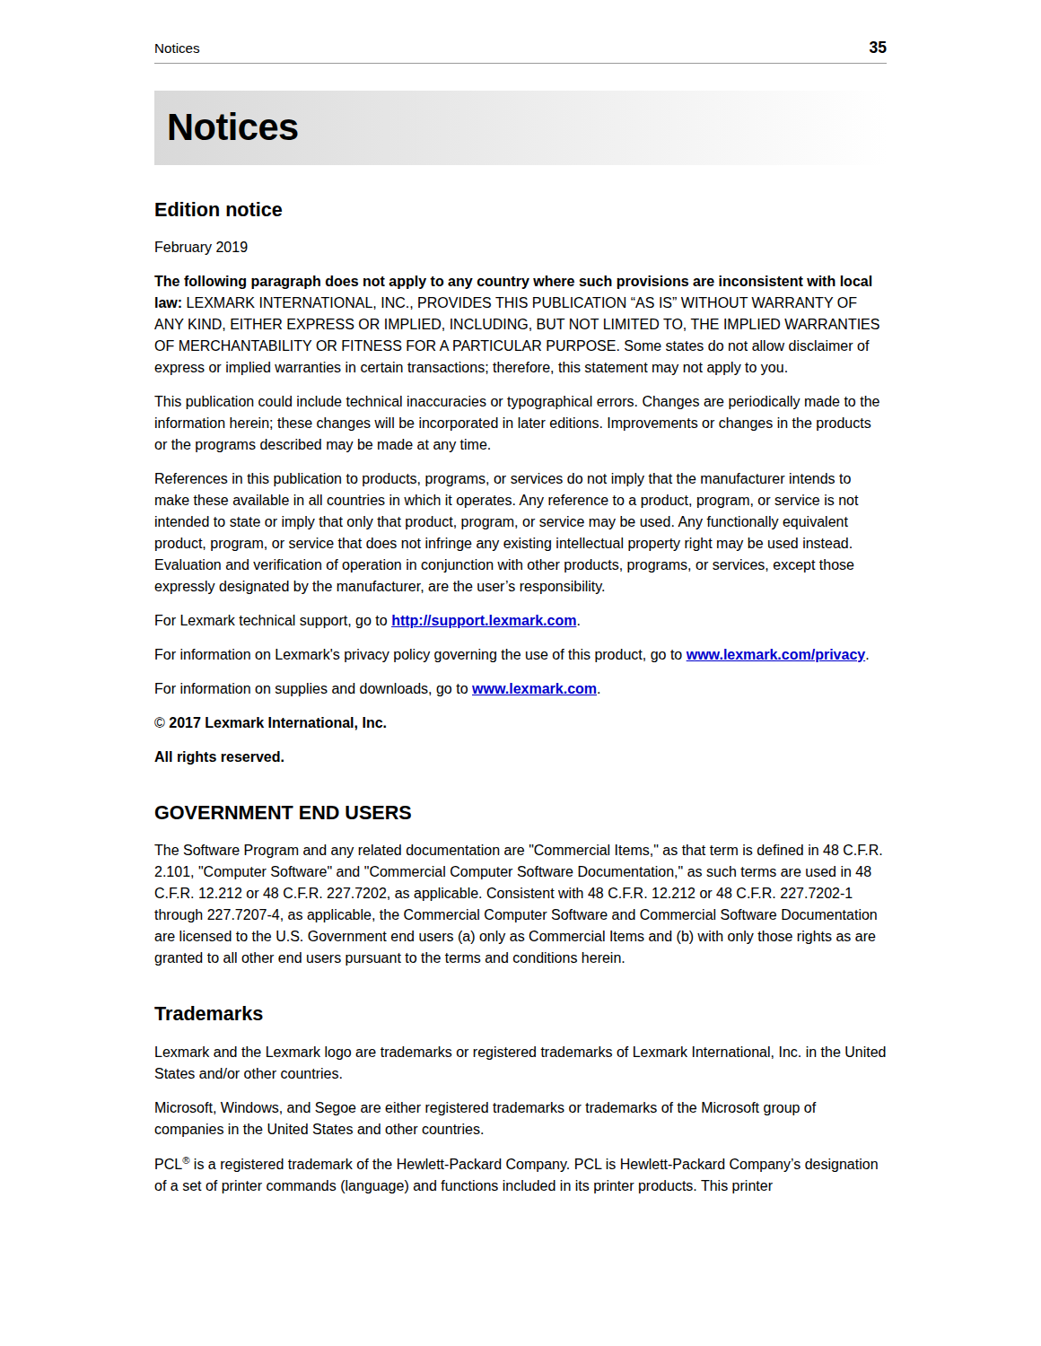Notices 35
Notices
Edition notice
February 2019
The following paragraph does not apply to any country where such provisions are inconsistent with local law: LEXMARK INTERNATIONAL, INC., PROVIDES THIS PUBLICATION “AS IS” WITHOUT WARRANTY OF ANY KIND, EITHER EXPRESS OR IMPLIED, INCLUDING, BUT NOT LIMITED TO, THE IMPLIED WARRANTIES OF MERCHANTABILITY OR FITNESS FOR A PARTICULAR PURPOSE. Some states do not allow disclaimer of express or implied warranties in certain transactions; therefore, this statement may not apply to you.
This publication could include technical inaccuracies or typographical errors. Changes are periodically made to the information herein; these changes will be incorporated in later editions. Improvements or changes in the products or the programs described may be made at any time.
References in this publication to products, programs, or services do not imply that the manufacturer intends to make these available in all countries in which it operates. Any reference to a product, program, or service is not intended to state or imply that only that product, program, or service may be used. Any functionally equivalent product, program, or service that does not infringe any existing intellectual property right may be used instead. Evaluation and verification of operation in conjunction with other products, programs, or services, except those expressly designated by the manufacturer, are the user’s responsibility.
For Lexmark technical support, go to http://support.lexmark.com.
For information on Lexmark's privacy policy governing the use of this product, go to www.lexmark.com/privacy.
For information on supplies and downloads, go to www.lexmark.com.
© 2017 Lexmark International, Inc.
All rights reserved.
Government End Users
The Software Program and any related documentation are "Commercial Items," as that term is defined in 48 C.F.R. 2.101, "Computer Software" and "Commercial Computer Software Documentation," as such terms are used in 48 C.F.R. 12.212 or 48 C.F.R. 227.7202, as applicable. Consistent with 48 C.F.R. 12.212 or 48 C.F.R. 227.7202-1 through 227.7207-4, as applicable, the Commercial Computer Software and Commercial Software Documentation are licensed to the U.S. Government end users (a) only as Commercial Items and (b) with only those rights as are granted to all other end users pursuant to the terms and conditions herein.
Trademarks
Lexmark and the Lexmark logo are trademarks or registered trademarks of Lexmark International, Inc. in the United States and/or other countries.
Microsoft, Windows, and Segoe are either registered trademarks or trademarks of the Microsoft group of companies in the United States and other countries.
PCL® is a registered trademark of the Hewlett-Packard Company. PCL is Hewlett-Packard Company’s designation of a set of printer commands (language) and functions included in its printer products. This printer